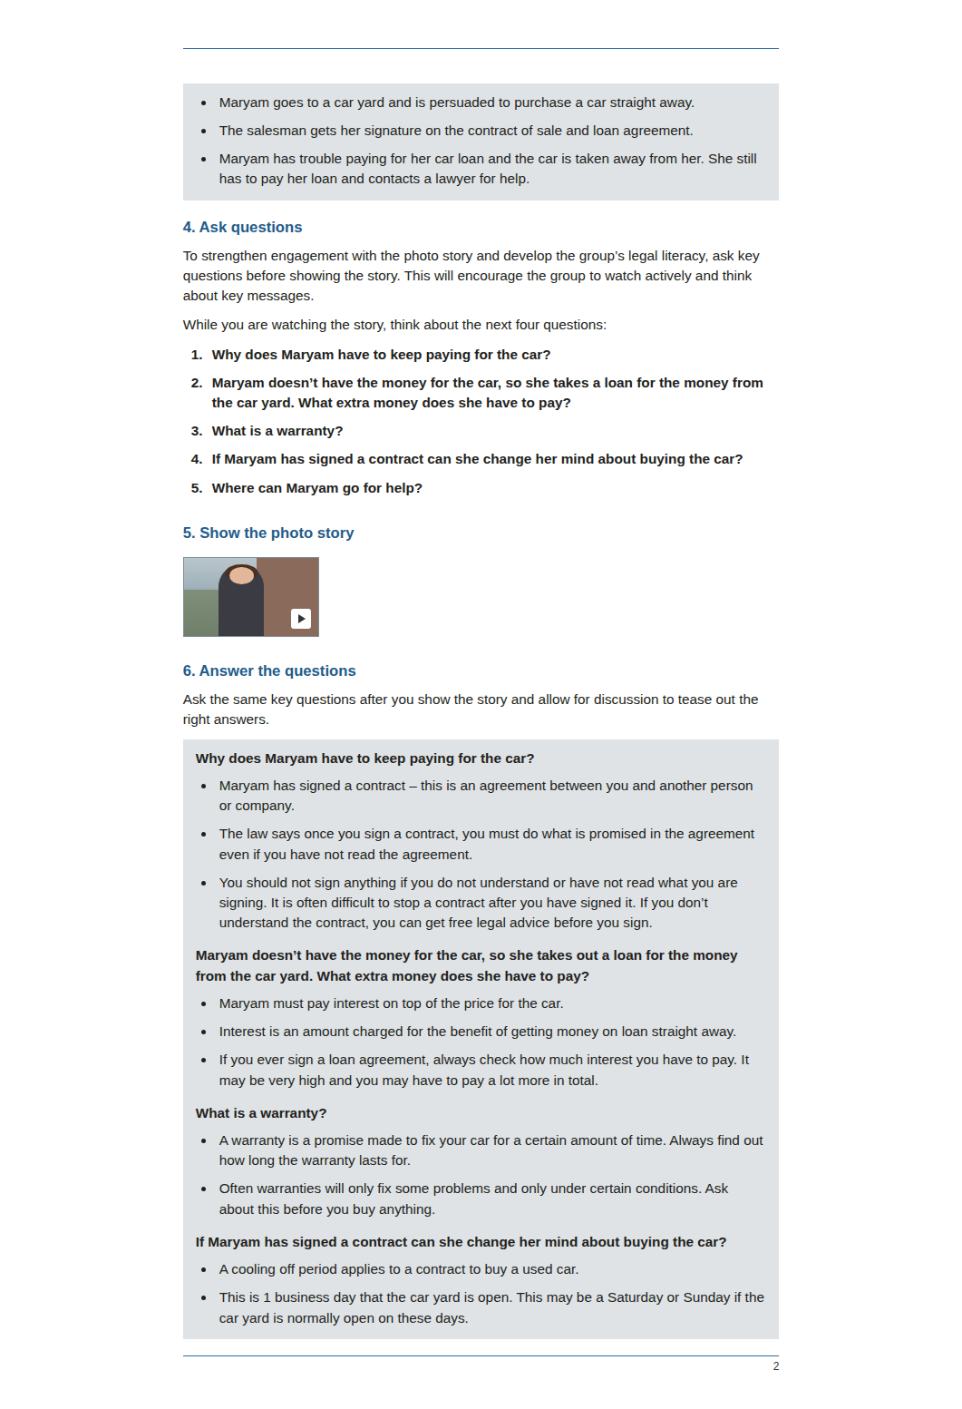Maryam goes to a car yard and is persuaded to purchase a car straight away.
The salesman gets her signature on the contract of sale and loan agreement.
Maryam has trouble paying for her car loan and the car is taken away from her. She still has to pay her loan and contacts a lawyer for help.
4. Ask questions
To strengthen engagement with the photo story and develop the group’s legal literacy, ask key questions before showing the story. This will encourage the group to watch actively and think about key messages.
While you are watching the story, think about the next four questions:
Why does Maryam have to keep paying for the car?
Maryam doesn’t have the money for the car, so she takes a loan for the money from the car yard. What extra money does she have to pay?
What is a warranty?
If Maryam has signed a contract can she change her mind about buying the car?
Where can Maryam go for help?
5. Show the photo story
6. Answer the questions
Ask the same key questions after you show the story and allow for discussion to tease out the right answers.
Why does Maryam have to keep paying for the car?
Maryam has signed a contract – this is an agreement between you and another person or company.
The law says once you sign a contract, you must do what is promised in the agreement even if you have not read the agreement.
You should not sign anything if you do not understand or have not read what you are signing. It is often difficult to stop a contract after you have signed it. If you don’t understand the contract, you can get free legal advice before you sign.
Maryam doesn’t have the money for the car, so she takes out a loan for the money from the car yard. What extra money does she have to pay?
Maryam must pay interest on top of the price for the car.
Interest is an amount charged for the benefit of getting money on loan straight away.
If you ever sign a loan agreement, always check how much interest you have to pay. It may be very high and you may have to pay a lot more in total.
What is a warranty?
A warranty is a promise made to fix your car for a certain amount of time. Always find out how long the warranty lasts for.
Often warranties will only fix some problems and only under certain conditions. Ask about this before you buy anything.
If Maryam has signed a contract can she change her mind about buying the car?
A cooling off period applies to a contract to buy a used car.
This is 1 business day that the car yard is open. This may be a Saturday or Sunday if the car yard is normally open on these days.
2